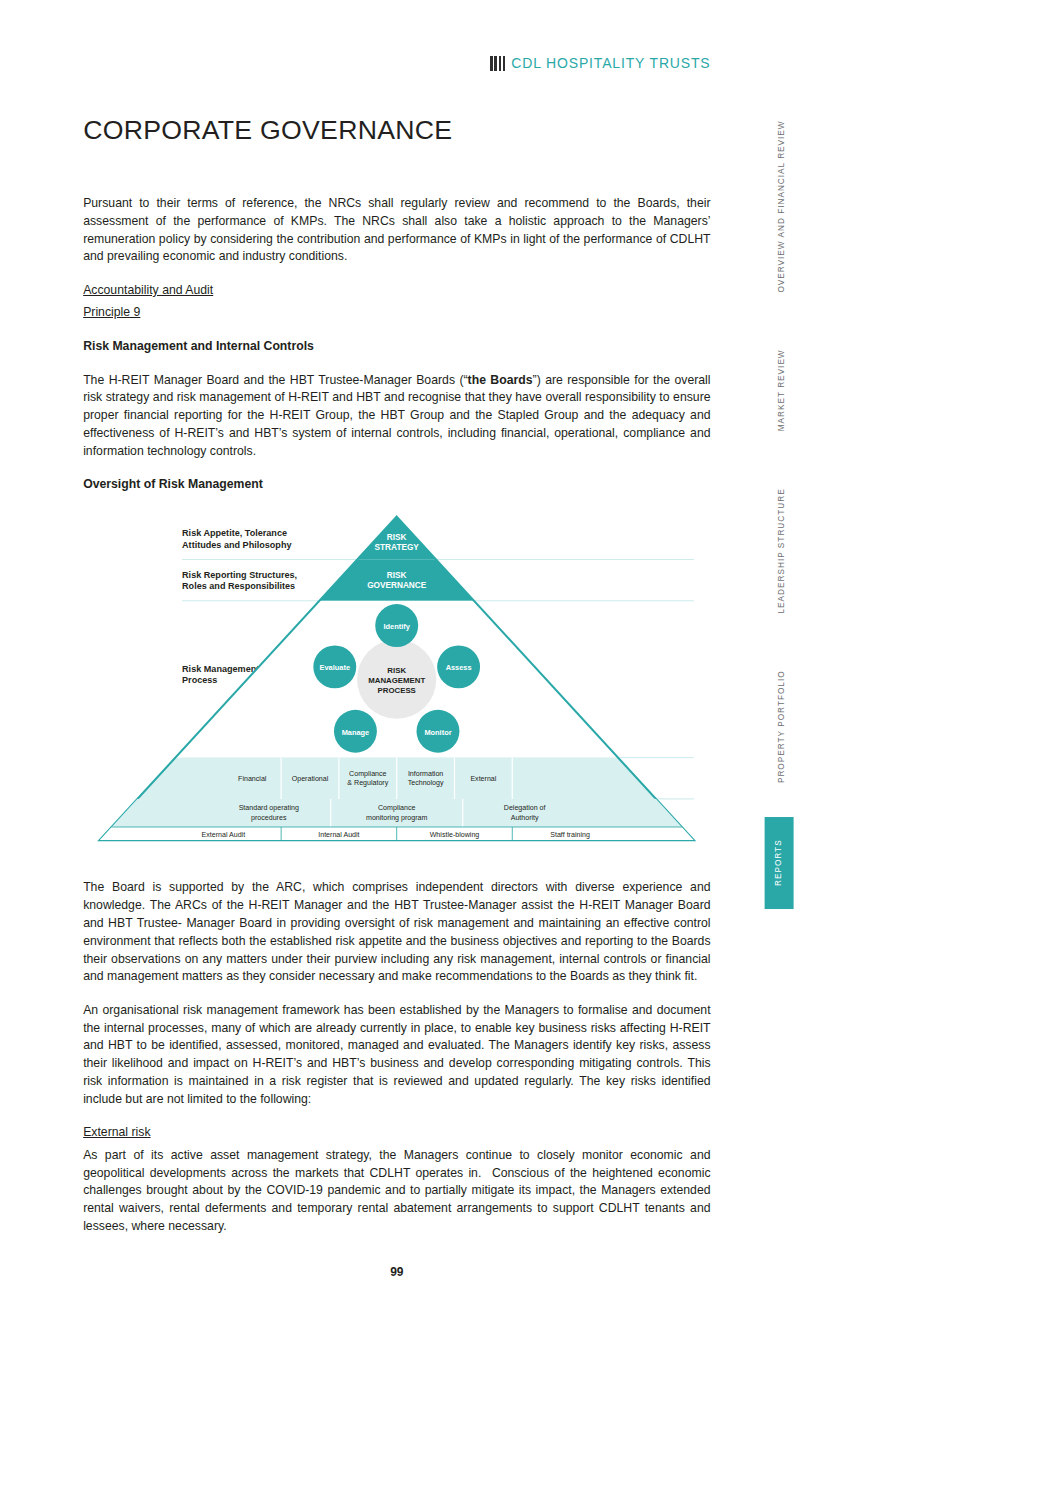OVERVIEW AND FINANCIAL REVIEW
MARKET REVIEW
LEADERSHIP STRUCTURE
PROPERTY PORTFOLIO
REPORTS
CDL HOSPITALITY TRUSTS
CORPORATE GOVERNANCE
Pursuant to their terms of reference, the NRCs shall regularly review and recommend to the Boards, their assessment of the performance of KMPs. The NRCs shall also take a holistic approach to the Managers’ remuneration policy by considering the contribution and performance of KMPs in light of the performance of CDLHT and prevailing economic and industry conditions.
Accountability and Audit
Principle 9
Risk Management and Internal Controls
The H-REIT Manager Board and the HBT Trustee-Manager Boards (“the Boards”) are responsible for the overall risk strategy and risk management of H-REIT and HBT and recognise that they have overall responsibility to ensure proper financial reporting for the H-REIT Group, the HBT Group and the Stapled Group and the adequacy and effectiveness of H-REIT’s and HBT’s system of internal controls, including financial, operational, compliance and information technology controls.
Oversight of Risk Management
Risk Appetite, Tolerance Attitudes and Philosophy Risk Reporting Structures, Roles and Responsibilites Risk Management Process Key Risks Risk Assurance RISK STRATEGY RISK GOVERNANCE RISK MANAGEMENT PROCESS Identify Assess Monitor Manage Evaluate Financial Operational Compliance & Regulatory Information Technology External Standard operating procedures Compliance monitoring program Delegation of Authority External Audit Internal Audit Whistle-blowing Staff training
The Board is supported by the ARC, which comprises independent directors with diverse experience and knowledge. The ARCs of the H-REIT Manager and the HBT Trustee-Manager assist the H-REIT Manager Board and HBT Trustee- Manager Board in providing oversight of risk management and maintaining an effective control environment that reflects both the established risk appetite and the business objectives and reporting to the Boards their observations on any matters under their purview including any risk management, internal controls or financial and management matters as they consider necessary and make recommendations to the Boards as they think fit.
An organisational risk management framework has been established by the Managers to formalise and document the internal processes, many of which are already currently in place, to enable key business risks affecting H-REIT and HBT to be identified, assessed, monitored, managed and evaluated. The Managers identify key risks, assess their likelihood and impact on H-REIT’s and HBT’s business and develop corresponding mitigating controls. This risk information is maintained in a risk register that is reviewed and updated regularly. The key risks identified include but are not limited to the following:
External risk
As part of its active asset management strategy, the Managers continue to closely monitor economic and geopolitical developments across the markets that CDLHT operates in. Conscious of the heightened economic challenges brought about by the COVID-19 pandemic and to partially mitigate its impact, the Managers extended rental waivers, rental deferments and temporary rental abatement arrangements to support CDLHT tenants and lessees, where necessary.
99